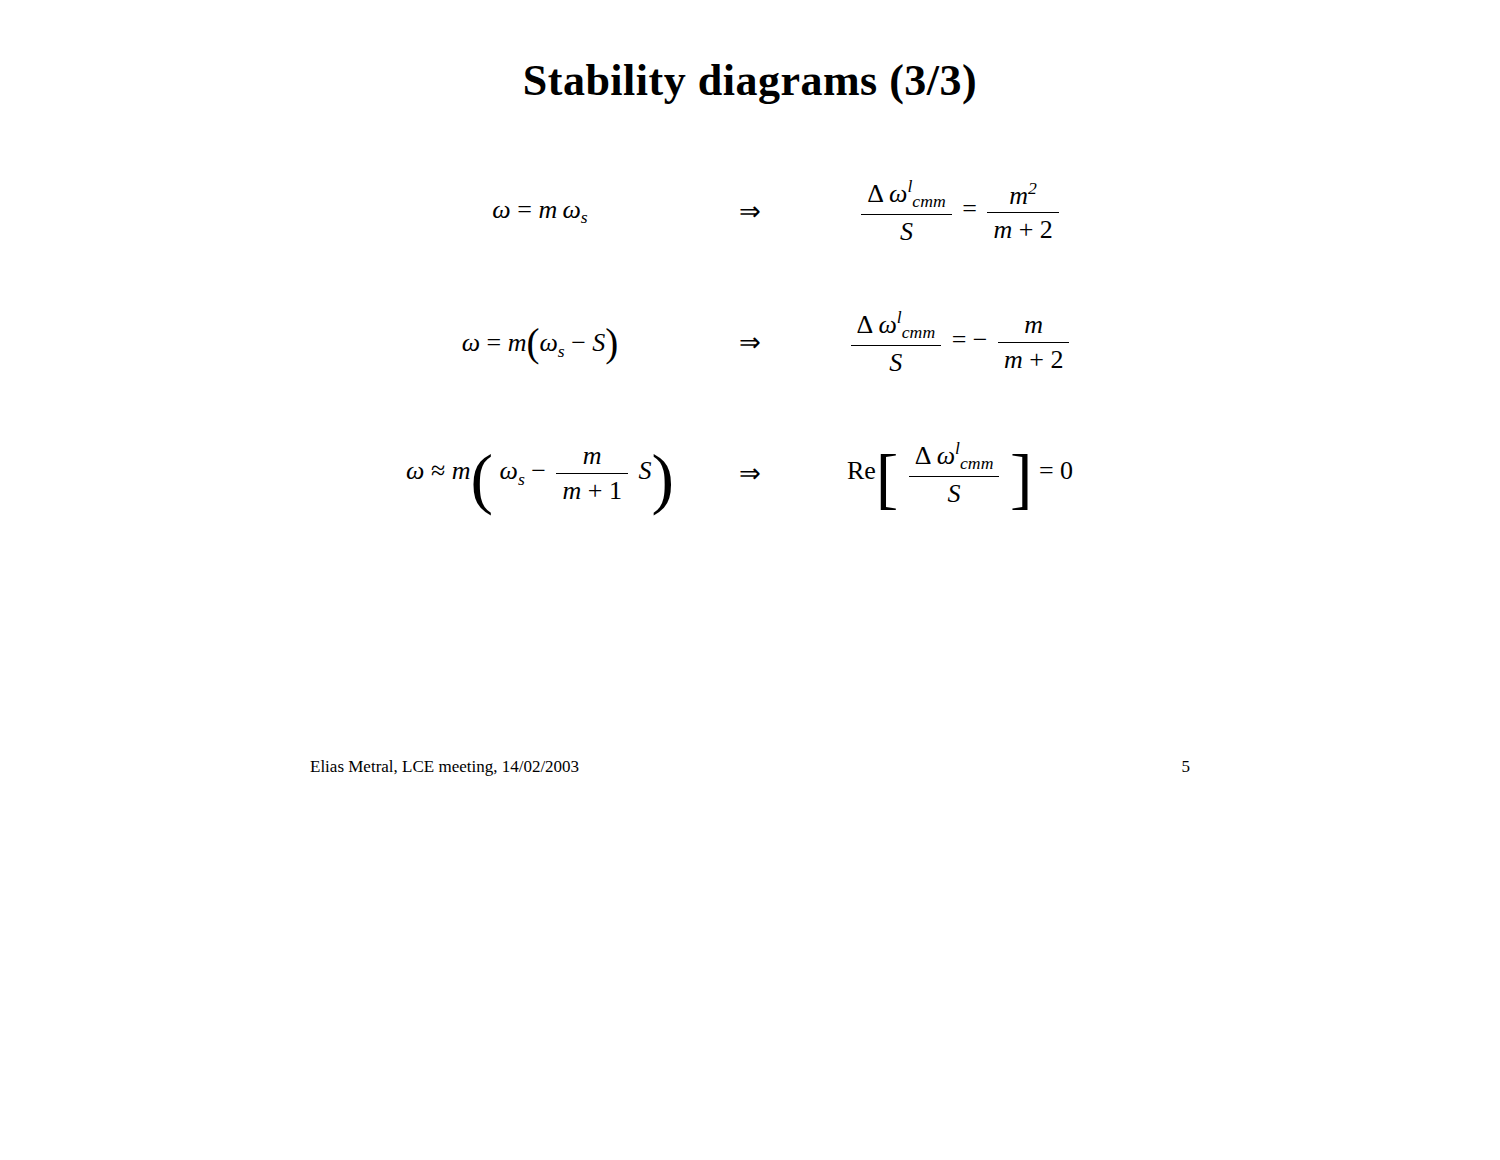Stability diagrams (3/3)
ω = m ωs
⇒
Δ ωlcmm S = m 2 m + 2
ω = m(ωs − S)
⇒
Δ ωlcmm S = − m m + 2
ω ≈ m( ωs − m m + 1 S)
⇒
Re[ Δ ωlcmm S ] = 0
Elias Metral, LCE meeting, 14/02/2003 5